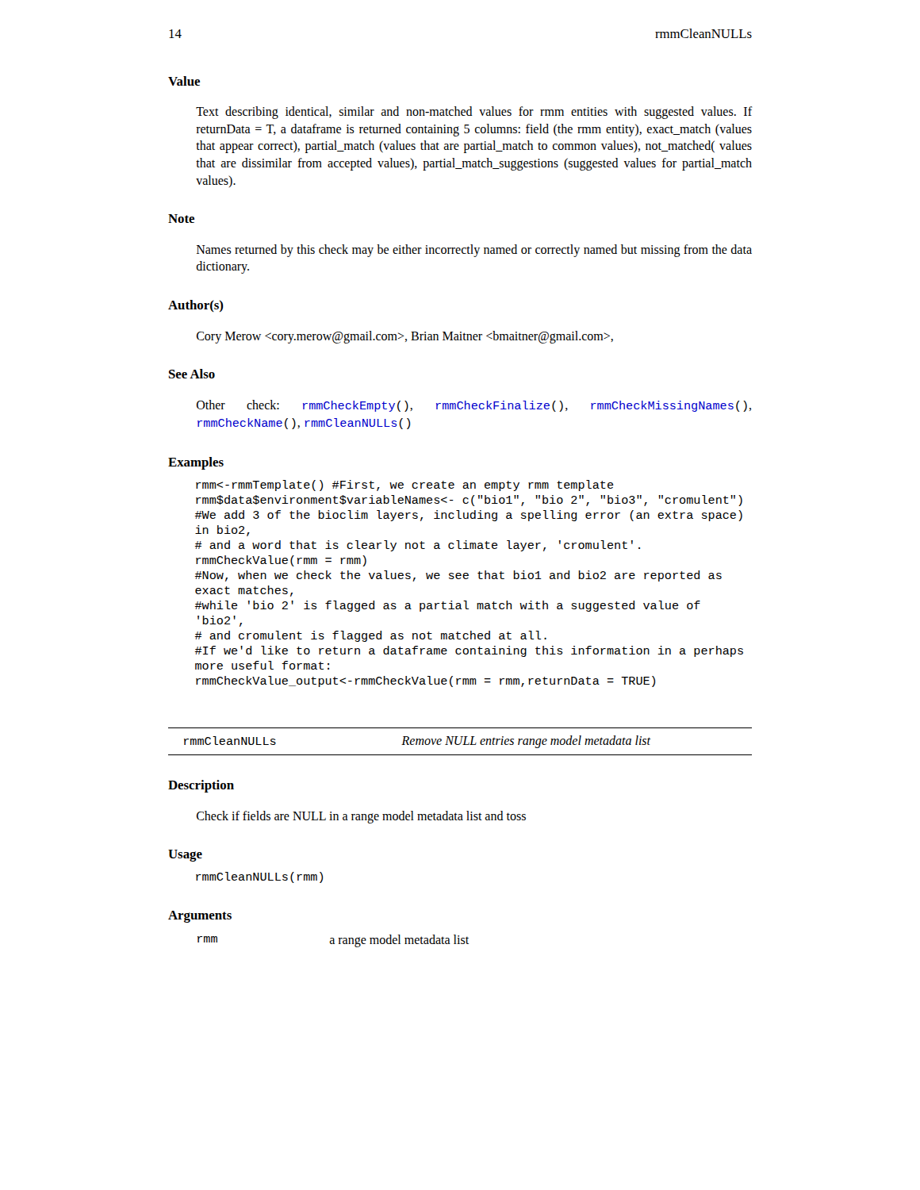14 rmmCleanNULLs
Value
Text describing identical, similar and non-matched values for rmm entities with suggested values. If returnData = T, a dataframe is returned containing 5 columns: field (the rmm entity), exact_match (values that appear correct), partial_match (values that are partial_match to common values), not_matched( values that are dissimilar from accepted values), partial_match_suggestions (suggested values for partial_match values).
Note
Names returned by this check may be either incorrectly named or correctly named but missing from the data dictionary.
Author(s)
Cory Merow <cory.merow@gmail.com>, Brian Maitner <bmaitner@gmail.com>,
See Also
Other check: rmmCheckEmpty(), rmmCheckFinalize(), rmmCheckMissingNames(), rmmCheckName(), rmmCleanNULLs()
Examples
rmm<-rmmTemplate() #First, we create an empty rmm template
rmm$data$environment$variableNames<- c("bio1", "bio 2", "bio3", "cromulent")
#We add 3 of the bioclim layers, including a spelling error (an extra space) in bio2,
# and a word that is clearly not a climate layer, 'cromulent'.
rmmCheckValue(rmm = rmm)
#Now, when we check the values, we see that bio1 and bio2 are reported as exact matches,
#while 'bio 2' is flagged as a partial match with a suggested value of 'bio2',
# and cromulent is flagged as not matched at all.
#If we'd like to return a dataframe containing this information in a perhaps more useful format:
rmmCheckValue_output<-rmmCheckValue(rmm = rmm,returnData = TRUE)
rmmCleanNULLs Remove NULL entries range model metadata list
Description
Check if fields are NULL in a range model metadata list and toss
Usage
rmmCleanNULLs(rmm)
Arguments
rmm
a range model metadata list